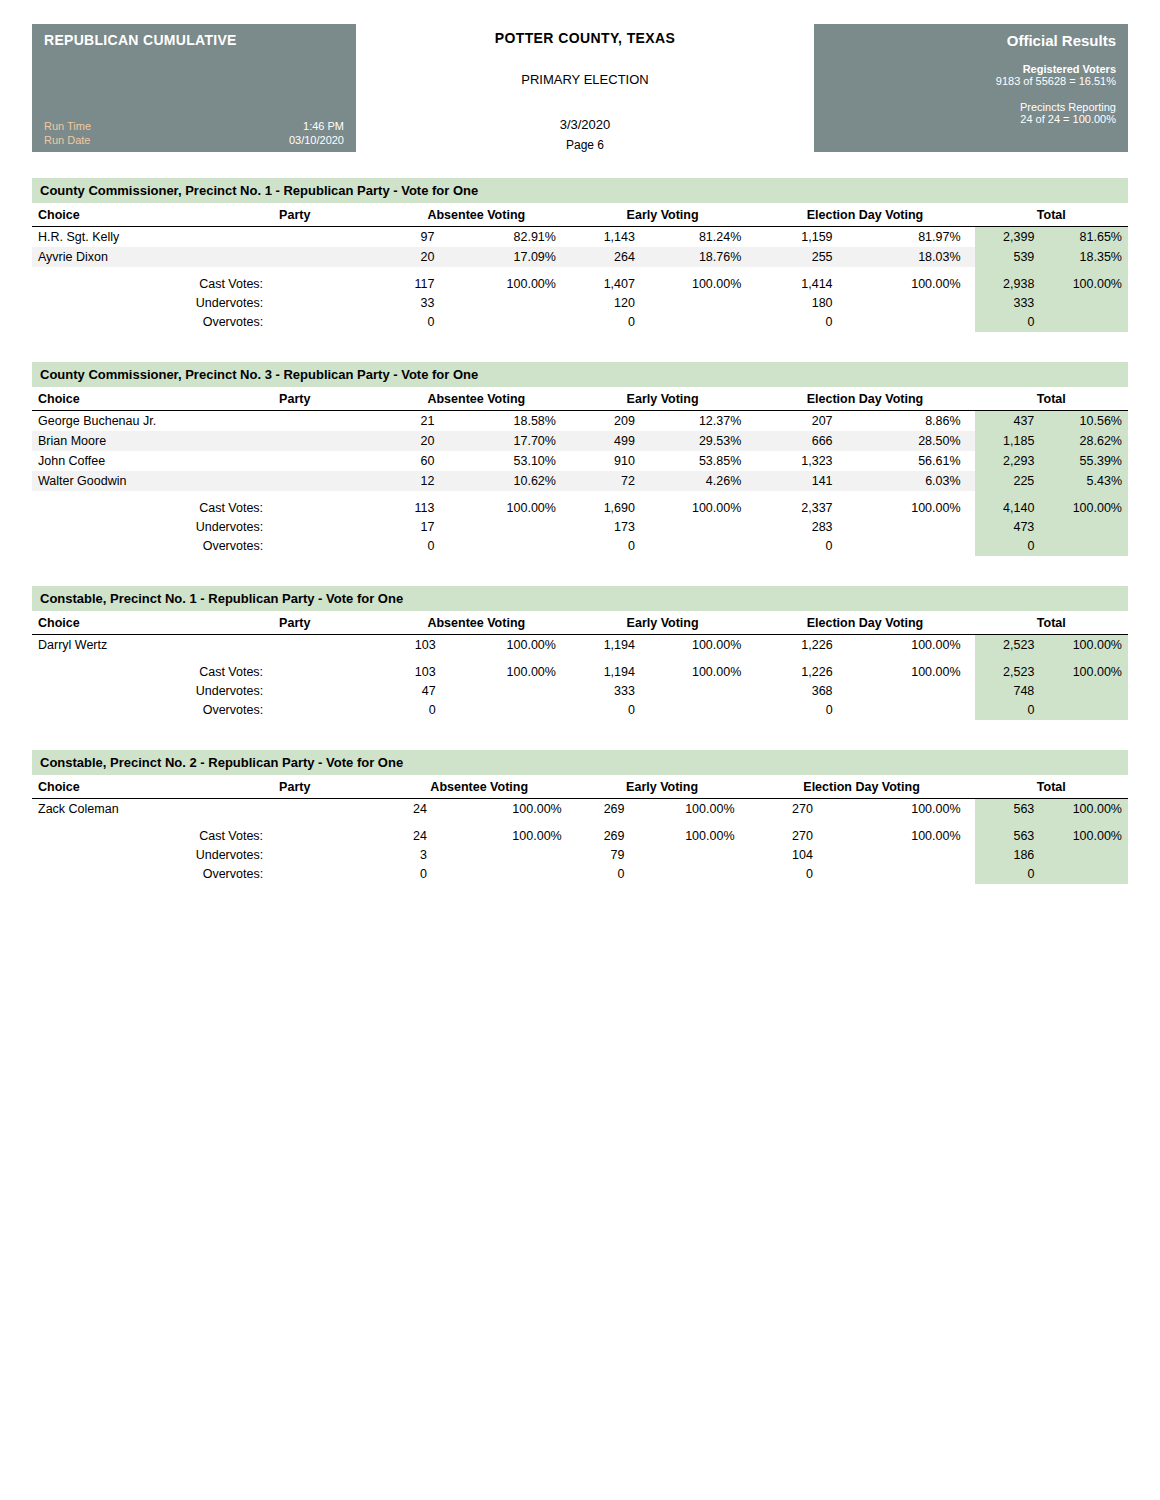REPUBLICAN CUMULATIVE
Run Time 1:46 PM
Run Date 03/10/2020
POTTER COUNTY, TEXAS
PRIMARY ELECTION
3/3/2020
Page 6
Official Results
Registered Voters
9183 of 55628 = 16.51%
Precincts Reporting
24 of 24 = 100.00%
County Commissioner, Precinct No. 1 - Republican Party - Vote for One
| Choice | Party | Absentee Voting | Early Voting | Election Day Voting | Total |
| --- | --- | --- | --- | --- | --- |
| H.R. Sgt. Kelly | | 97 | 82.91% | 1,143 | 81.24% | 1,159 | 81.97% | 2,399 | 81.65% |
| Ayvrie Dixon | | 20 | 17.09% | 264 | 18.76% | 255 | 18.03% | 539 | 18.35% |
| Cast Votes: | | 117 | 100.00% | 1,407 | 100.00% | 1,414 | 100.00% | 2,938 | 100.00% |
| Undervotes: | | 33 | | 120 | | 180 | | 333 | |
| Overvotes: | | 0 | | 0 | | 0 | | 0 | |
County Commissioner, Precinct No. 3 - Republican Party - Vote for One
| Choice | Party | Absentee Voting | Early Voting | Election Day Voting | Total |
| --- | --- | --- | --- | --- | --- |
| George Buchenau Jr. | | 21 | 18.58% | 209 | 12.37% | 207 | 8.86% | 437 | 10.56% |
| Brian Moore | | 20 | 17.70% | 499 | 29.53% | 666 | 28.50% | 1,185 | 28.62% |
| John Coffee | | 60 | 53.10% | 910 | 53.85% | 1,323 | 56.61% | 2,293 | 55.39% |
| Walter Goodwin | | 12 | 10.62% | 72 | 4.26% | 141 | 6.03% | 225 | 5.43% |
| Cast Votes: | | 113 | 100.00% | 1,690 | 100.00% | 2,337 | 100.00% | 4,140 | 100.00% |
| Undervotes: | | 17 | | 173 | | 283 | | 473 | |
| Overvotes: | | 0 | | 0 | | 0 | | 0 | |
Constable, Precinct No. 1 - Republican Party - Vote for One
| Choice | Party | Absentee Voting | Early Voting | Election Day Voting | Total |
| --- | --- | --- | --- | --- | --- |
| Darryl Wertz | | 103 | 100.00% | 1,194 | 100.00% | 1,226 | 100.00% | 2,523 | 100.00% |
| Cast Votes: | | 103 | 100.00% | 1,194 | 100.00% | 1,226 | 100.00% | 2,523 | 100.00% |
| Undervotes: | | 47 | | 333 | | 368 | | 748 | |
| Overvotes: | | 0 | | 0 | | 0 | | 0 | |
Constable, Precinct No. 2 - Republican Party - Vote for One
| Choice | Party | Absentee Voting | Early Voting | Election Day Voting | Total |
| --- | --- | --- | --- | --- | --- |
| Zack Coleman | | 24 | 100.00% | 269 | 100.00% | 270 | 100.00% | 563 | 100.00% |
| Cast Votes: | | 24 | 100.00% | 269 | 100.00% | 270 | 100.00% | 563 | 100.00% |
| Undervotes: | | 3 | | 79 | | 104 | | 186 | |
| Overvotes: | | 0 | | 0 | | 0 | | 0 | |